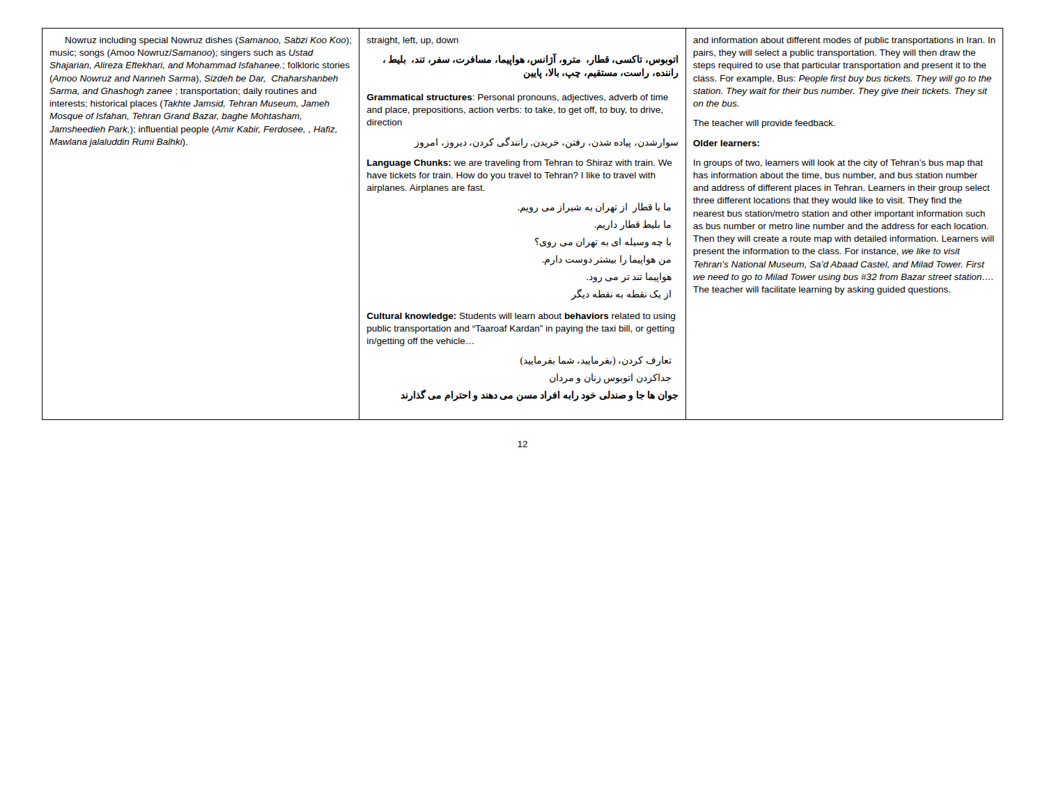| Nowruz including special Nowruz dishes ( Samanoo, Sabzi Koo Koo ); music; songs (Amoo Nowruz/ Samanoo ); singers such as Ustad Shajarian, Alireza Eftekhari, and Mohammad Isfahanee. ; folkloric stories ( Amoo Nowruz and Nanneh Sarma ), Sizdeh be Dar, Chaharshanbeh Sarma, and Ghashogh zanee ; transportation; daily routines and interests; historical places ( Takhte Jamsid, Tehran Museum, Jameh Mosque of Isfahan, Tehran Grand Bazar, baghe Mohtasham, Jamsheedieh Park, ); influential people ( Amir Kabir, Ferdosee, , Hafiz, Mawlana jalaluddin Rumi Balhki ). | straight, left, up, down اتوبوس، تاکسی، قطار، مترو، آژانس، هواپیما، مسافرت، سفر، تند، بلیط ، راننده، راست، مستقیم، چپ، بالا، پایین Grammatical structures : Personal pronouns, adjectives, adverb of time and place, prepositions, action verbs: to take, to get off, to buy, to drive, direction سوارشدن، پیاده شدن، رفتن، خریدن, رانندگی کردن، دیروز، امروز Language Chunks: we are traveling from Tehran to Shiraz with train. We have tickets for train. How do you travel to Tehran? I like to travel with airplanes. Airplanes are fast. ما با قطار از تهران به شیراز می رویم. ما بلیط قطار داریم. با چه وسیله ای به تهران می روی؟ من هواپیما را بیشتر دوست دارم. هواپیما تند تر می رود. از یک نقطه به نقطه دیگر Cultural knowledge: Students will learn about behaviors related to using public transportation and “Taaroaf Kardan” in paying the taxi bill, or getting in/getting off the vehicle… تعارف کردن، (بفرمایید، شما بفرمایید) جداکردن اتوبوس زنان و مردان جوان ها جا و صندلی خود رابه افراد مسن می دهند و احترام می گذارند | and information about different modes of public transportations in Iran. In pairs, they will select a public transportation. They will then draw the steps required to use that particular transportation and present it to the class. For example, Bus: People first buy bus tickets. They will go to the station. They wait for their bus number. They give their tickets. They sit on the bus. The teacher will provide feedback. Older learners: In groups of two, learners will look at the city of Tehran’s bus map that has information about the time, bus number, and bus station number and address of different places in Tehran. Learners in their group select three different locations that they would like to visit. They find the nearest bus station/metro station and other important information such as bus number or metro line number and the address for each location. Then they will create a route map with detailed information. Learners will present the information to the class. For instance, we like to visit Tehran’s National Museum, Sa’d Abaad Castel, and Milad Tower. First we need to go to Milad Tower using bus #32 from Bazar street station…. The teacher will facilitate learning by asking guided questions. |
12